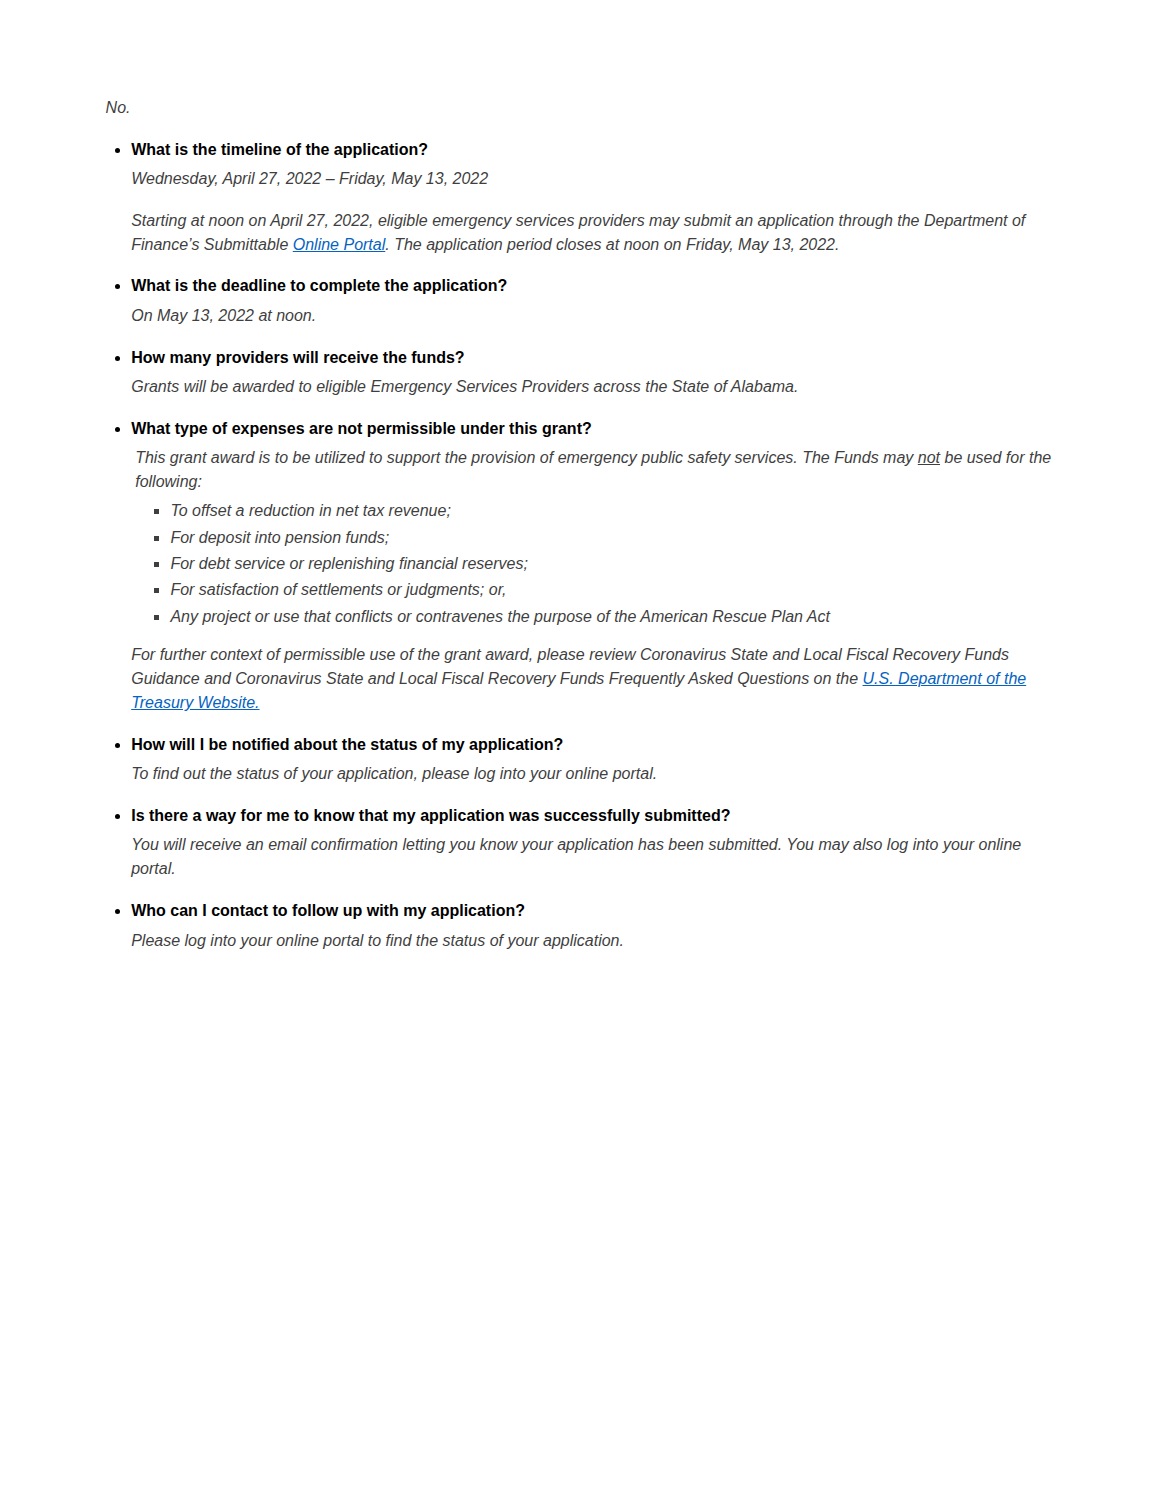No.
What is the timeline of the application?
Wednesday, April 27, 2022 – Friday, May 13, 2022
Starting at noon on April 27, 2022, eligible emergency services providers may submit an application through the Department of Finance’s Submittable Online Portal. The application period closes at noon on Friday, May 13, 2022.
What is the deadline to complete the application?
On May 13, 2022 at noon.
How many providers will receive the funds?
Grants will be awarded to eligible Emergency Services Providers across the State of Alabama.
What type of expenses are not permissible under this grant?
This grant award is to be utilized to support the provision of emergency public safety services. The Funds may not be used for the following:
To offset a reduction in net tax revenue;
For deposit into pension funds;
For debt service or replenishing financial reserves;
For satisfaction of settlements or judgments; or,
Any project or use that conflicts or contravenes the purpose of the American Rescue Plan Act
For further context of permissible use of the grant award, please review Coronavirus State and Local Fiscal Recovery Funds Guidance and Coronavirus State and Local Fiscal Recovery Funds Frequently Asked Questions on the U.S. Department of the Treasury Website.
How will I be notified about the status of my application?
To find out the status of your application, please log into your online portal.
Is there a way for me to know that my application was successfully submitted?
You will receive an email confirmation letting you know your application has been submitted. You may also log into your online portal.
Who can I contact to follow up with my application?
Please log into your online portal to find the status of your application.